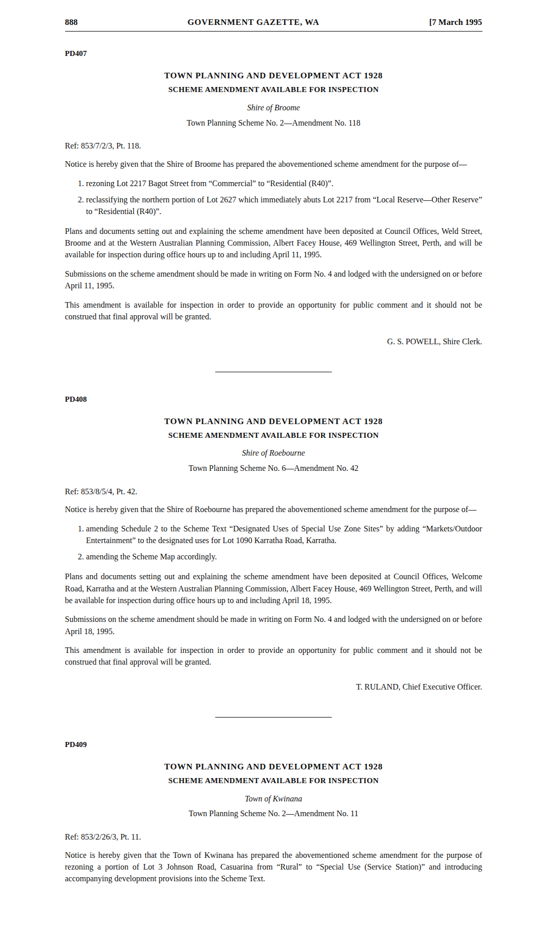888 GOVERNMENT GAZETTE, WA [7 March 1995
PD407
TOWN PLANNING AND DEVELOPMENT ACT 1928
SCHEME AMENDMENT AVAILABLE FOR INSPECTION
Shire of Broome
Town Planning Scheme No. 2—Amendment No. 118
Ref: 853/7/2/3, Pt. 118.
Notice is hereby given that the Shire of Broome has prepared the abovementioned scheme amendment for the purpose of—
rezoning Lot 2217 Bagot Street from “Commercial” to “Residential (R40)”.
reclassifying the northern portion of Lot 2627 which immediately abuts Lot 2217 from “Local Reserve—Other Reserve” to “Residential (R40)”.
Plans and documents setting out and explaining the scheme amendment have been deposited at Council Offices, Weld Street, Broome and at the Western Australian Planning Commission, Albert Facey House, 469 Wellington Street, Perth, and will be available for inspection during office hours up to and including April 11, 1995.
Submissions on the scheme amendment should be made in writing on Form No. 4 and lodged with the undersigned on or before April 11, 1995.
This amendment is available for inspection in order to provide an opportunity for public comment and it should not be construed that final approval will be granted.
G. S. POWELL, Shire Clerk.
PD408
TOWN PLANNING AND DEVELOPMENT ACT 1928
SCHEME AMENDMENT AVAILABLE FOR INSPECTION
Shire of Roebourne
Town Planning Scheme No. 6—Amendment No. 42
Ref: 853/8/5/4, Pt. 42.
Notice is hereby given that the Shire of Roebourne has prepared the abovementioned scheme amendment for the purpose of—
amending Schedule 2 to the Scheme Text “Designated Uses of Special Use Zone Sites” by adding “Markets/Outdoor Entertainment” to the designated uses for Lot 1090 Karratha Road, Karratha.
amending the Scheme Map accordingly.
Plans and documents setting out and explaining the scheme amendment have been deposited at Council Offices, Welcome Road, Karratha and at the Western Australian Planning Commission, Albert Facey House, 469 Wellington Street, Perth, and will be available for inspection during office hours up to and including April 18, 1995.
Submissions on the scheme amendment should be made in writing on Form No. 4 and lodged with the undersigned on or before April 18, 1995.
This amendment is available for inspection in order to provide an opportunity for public comment and it should not be construed that final approval will be granted.
T. RULAND, Chief Executive Officer.
PD409
TOWN PLANNING AND DEVELOPMENT ACT 1928
SCHEME AMENDMENT AVAILABLE FOR INSPECTION
Town of Kwinana
Town Planning Scheme No. 2—Amendment No. 11
Ref: 853/2/26/3, Pt. 11.
Notice is hereby given that the Town of Kwinana has prepared the abovementioned scheme amendment for the purpose of rezoning a portion of Lot 3 Johnson Road, Casuarina from “Rural” to “Special Use (Service Station)” and introducing accompanying development provisions into the Scheme Text.